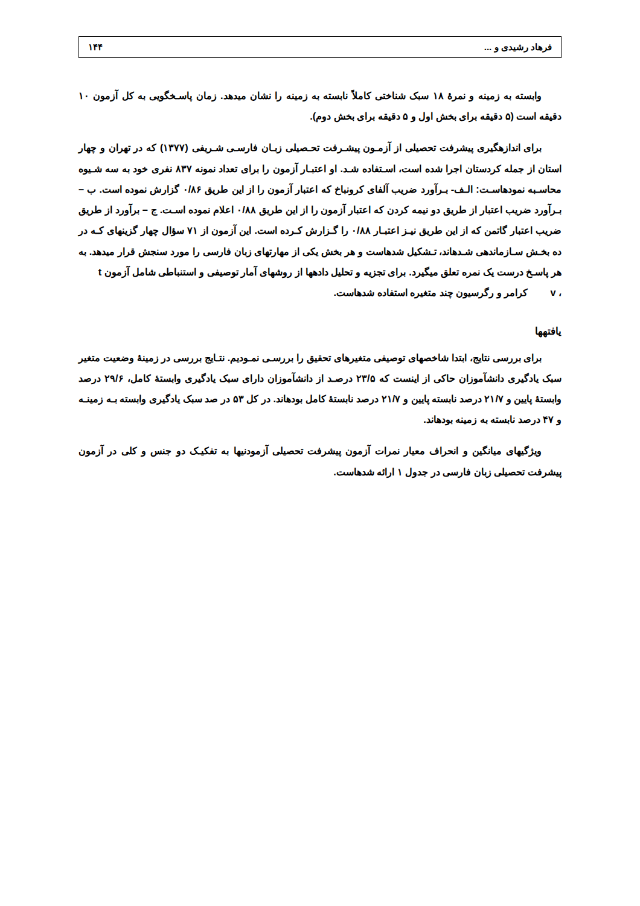فرهاد رشیدی و ... ۱۴۴
وابسته به زمینه و نمرهٔ ۱۸ سبک شناختی کاملاً نابسته به زمینه را نشان میدهد. زمان پاسـخگویی به کل آزمون ۱۰ دقیقه است (۵ دقیقه برای بخش اول و ۵ دقیقه برای بخش دوم).
برای اندازهگیری پیشرفت تحصیلی از آزمـون پیشـرفت تحـصیلی زبـان فارسـی شـریفی (۱۳۷۷) که در تهران و چهار استان از جمله کردستان اجرا شده است، اسـتفاده شـد. او اعتبـار آزمون را برای تعداد نمونه ۸۳۷ نفری خود به سه شـیوه محاسـبه نمودهاسـت: الـف- بـرآورد ضریب آلفای کرونباخ که اعتبار آزمون را از این طریق ۰/۸۶ گزارش نموده است. ب – بـرآورد ضریب اعتبار از طریق دو نیمه کردن که اعتبار آزمون را از این طریق ۰/۸۸ اعلام نموده اسـت. ج – برآورد از طریق ضریب اعتبار گاتمن که از این طریق نیـز اعتبـار ۰/۸۸ را گـزارش کـرده است. این آزمون از ۷۱ سؤال چهار گزینهای کـه در ده بخـش سـازماندهی شـدهاند، تـشکیل شدهاست و هر بخش یکی از مهارتهای زبان فارسی را مورد سنجش قرار میدهد. به هر پاسـخ درست یک نمره تعلق میگیرد. برای تجزیه و تحلیل دادهها از روشهای آمار توصیفی و استنباطی شامل آزمون t، v کرامر و رگرسیون چند متغیره استفاده شدهاست.
یافتهها
برای بررسی نتایج، ابتدا شاخصهای توصیفی متغیرهای تحقیق را بررسـی نمـودیم. نتـایج بررسی در زمینهٔ وضعیت متغیر سبک یادگیری دانشآموزان حاکی از اینست که ۲۳/۵ درصـد از دانشآموزان دارای سبک یادگیری وابستهٔ کامل، ۲۹/۶ درصد وابستهٔ پایین و ۲۱/۷ درصد نابسته پایین و ۲۱/۷ درصد نابستهٔ کامل بودهاند. در کل ۵۳ در صد سبک یادگیری وابسته بـه زمینـه و ۴۷ درصد نابسته به زمینه بودهاند.
ویژگیهای میانگین و انحراف معیار نمرات آزمون پیشرفت تحصیلی آزمودنیها به تفکیـک دو جنس و کلی در آزمون پیشرفت تحصیلی زبان فارسی در جدول ۱ ارائه شدهاست.